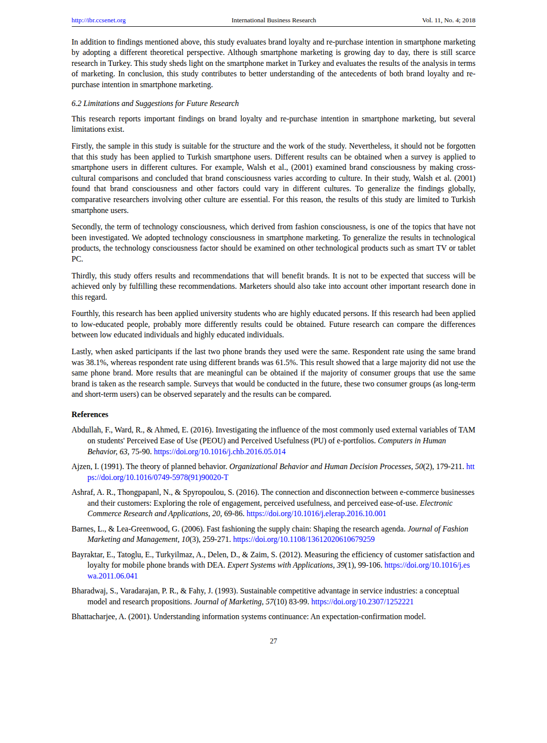http://ibr.ccsenet.org
International Business Research
Vol. 11, No. 4; 2018
In addition to findings mentioned above, this study evaluates brand loyalty and re-purchase intention in smartphone marketing by adopting a different theoretical perspective. Although smartphone marketing is growing day to day, there is still scarce research in Turkey. This study sheds light on the smartphone market in Turkey and evaluates the results of the analysis in terms of marketing. In conclusion, this study contributes to better understanding of the antecedents of both brand loyalty and re-purchase intention in smartphone marketing.
6.2 Limitations and Suggestions for Future Research
This research reports important findings on brand loyalty and re-purchase intention in smartphone marketing, but several limitations exist.
Firstly, the sample in this study is suitable for the structure and the work of the study. Nevertheless, it should not be forgotten that this study has been applied to Turkish smartphone users. Different results can be obtained when a survey is applied to smartphone users in different cultures. For example, Walsh et al., (2001) examined brand consciousness by making cross-cultural comparisons and concluded that brand consciousness varies according to culture. In their study, Walsh et al. (2001) found that brand consciousness and other factors could vary in different cultures. To generalize the findings globally, comparative researchers involving other culture are essential. For this reason, the results of this study are limited to Turkish smartphone users.
Secondly, the term of technology consciousness, which derived from fashion consciousness, is one of the topics that have not been investigated. We adopted technology consciousness in smartphone marketing. To generalize the results in technological products, the technology consciousness factor should be examined on other technological products such as smart TV or tablet PC.
Thirdly, this study offers results and recommendations that will benefit brands. It is not to be expected that success will be achieved only by fulfilling these recommendations. Marketers should also take into account other important research done in this regard.
Fourthly, this research has been applied university students who are highly educated persons. If this research had been applied to low-educated people, probably more differently results could be obtained. Future research can compare the differences between low educated individuals and highly educated individuals.
Lastly, when asked participants if the last two phone brands they used were the same. Respondent rate using the same brand was 38.1%, whereas respondent rate using different brands was 61.5%. This result showed that a large majority did not use the same phone brand. More results that are meaningful can be obtained if the majority of consumer groups that use the same brand is taken as the research sample. Surveys that would be conducted in the future, these two consumer groups (as long-term and short-term users) can be observed separately and the results can be compared.
References
Abdullah, F., Ward, R., & Ahmed, E. (2016). Investigating the influence of the most commonly used external variables of TAM on students' Perceived Ease of Use (PEOU) and Perceived Usefulness (PU) of e-portfolios. Computers in Human Behavior, 63, 75-90. https://doi.org/10.1016/j.chb.2016.05.014
Ajzen, I. (1991). The theory of planned behavior. Organizational Behavior and Human Decision Processes, 50(2), 179-211. https://doi.org/10.1016/0749-5978(91)90020-T
Ashraf, A. R., Thongpapanl, N., & Spyropoulou, S. (2016). The connection and disconnection between e-commerce businesses and their customers: Exploring the role of engagement, perceived usefulness, and perceived ease-of-use. Electronic Commerce Research and Applications, 20, 69-86. https://doi.org/10.1016/j.elerap.2016.10.001
Barnes, L., & Lea-Greenwood, G. (2006). Fast fashioning the supply chain: Shaping the research agenda. Journal of Fashion Marketing and Management, 10(3), 259-271. https://doi.org/10.1108/13612020610679259
Bayraktar, E., Tatoglu, E., Turkyilmaz, A., Delen, D., & Zaim, S. (2012). Measuring the efficiency of customer satisfaction and loyalty for mobile phone brands with DEA. Expert Systems with Applications, 39(1), 99-106. https://doi.org/10.1016/j.eswa.2011.06.041
Bharadwaj, S., Varadarajan, P. R., & Fahy, J. (1993). Sustainable competitive advantage in service industries: a conceptual model and research propositions. Journal of Marketing, 57(10) 83-99. https://doi.org/10.2307/1252221
Bhattacharjee, A. (2001). Understanding information systems continuance: An expectation-confirmation model.
27